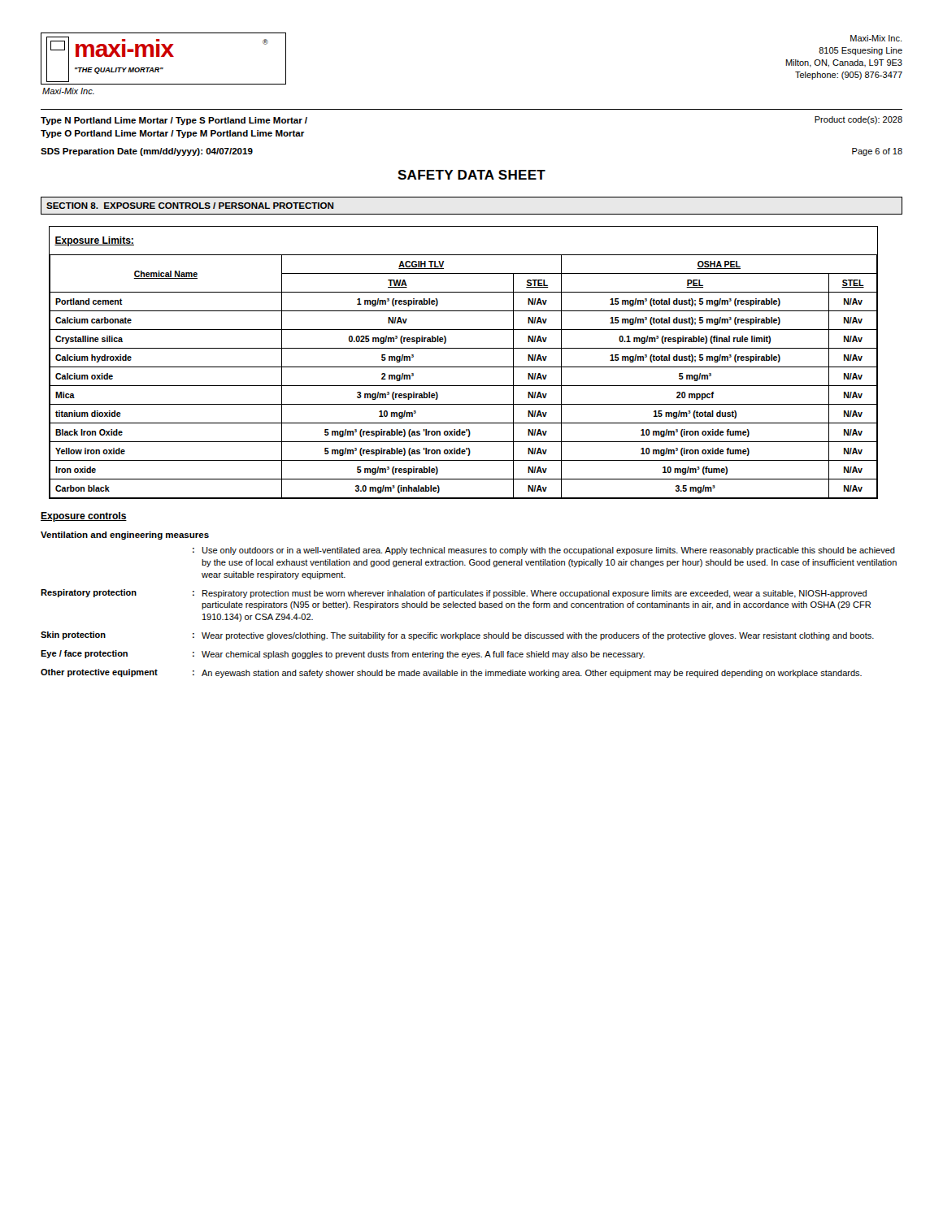maxi-mix
®
"THE QUALITY MORTAR"
Maxi-Mix Inc.
Maxi-Mix Inc.
8105 Esquesing Line
Milton, ON, Canada, L9T 9E3
Telephone: (905) 876-3477
Type N Portland Lime Mortar / Type S Portland Lime Mortar /
Type O Portland Lime Mortar / Type M Portland Lime Mortar
Product code(s): 2028
SDS Preparation Date (mm/dd/yyyy): 04/07/2019
Page 6 of 18
SAFETY DATA SHEET
SECTION 8. EXPOSURE CONTROLS / PERSONAL PROTECTION
| Exposure Limits: | | | | |
| Chemical Name | ACGIH TLV | OSHA PEL |
| TWA | STEL | PEL | STEL |
| Portland cement | 1 mg/m³ (respirable) | N/Av | 15 mg/m³ (total dust); 5 mg/m³ (respirable) | N/Av |
| Calcium carbonate | N/Av | N/Av | 15 mg/m³ (total dust); 5 mg/m³ (respirable) | N/Av |
| Crystalline silica | 0.025 mg/m³ (respirable) | N/Av | 0.1 mg/m³ (respirable) (final rule limit) | N/Av |
| Calcium hydroxide | 5 mg/m³ | N/Av | 15 mg/m³ (total dust); 5 mg/m³ (respirable) | N/Av |
| Calcium oxide | 2 mg/m³ | N/Av | 5 mg/m³ | N/Av |
| Mica | 3 mg/m³ (respirable) | N/Av | 20 mppcf | N/Av |
| titanium dioxide | 10 mg/m³ | N/Av | 15 mg/m³ (total dust) | N/Av |
| Black Iron Oxide | 5 mg/m³ (respirable) (as 'Iron oxide') | N/Av | 10 mg/m³ (iron oxide fume) | N/Av |
| Yellow iron oxide | 5 mg/m³ (respirable) (as 'Iron oxide') | N/Av | 10 mg/m³ (iron oxide fume) | N/Av |
| Iron oxide | 5 mg/m³ (respirable) | N/Av | 10 mg/m³ (fume) | N/Av |
| Carbon black | 3.0 mg/m³ (inhalable) | N/Av | 3.5 mg/m³ | N/Av |
Exposure controls
Ventilation and engineering measures
| | : | Use only outdoors or in a well-ventilated area. Apply technical measures to comply with the occupational exposure limits. Where reasonably practicable this should be achieved by the use of local exhaust ventilation and good general extraction. Good general ventilation (typically 10 air changes per hour) should be used. In case of insufficient ventilation wear suitable respiratory equipment. |
| Respiratory protection | : | Respiratory protection must be worn wherever inhalation of particulates if possible. Where occupational exposure limits are exceeded, wear a suitable, NIOSH-approved particulate respirators (N95 or better). Respirators should be selected based on the form and concentration of contaminants in air, and in accordance with OSHA (29 CFR 1910.134) or CSA Z94.4-02. |
| Skin protection | : | Wear protective gloves/clothing. The suitability for a specific workplace should be discussed with the producers of the protective gloves. Wear resistant clothing and boots. |
| Eye / face protection | : | Wear chemical splash goggles to prevent dusts from entering the eyes. A full face shield may also be necessary. |
| Other protective equipment | : | An eyewash station and safety shower should be made available in the immediate working area. Other equipment may be required depending on workplace standards. |